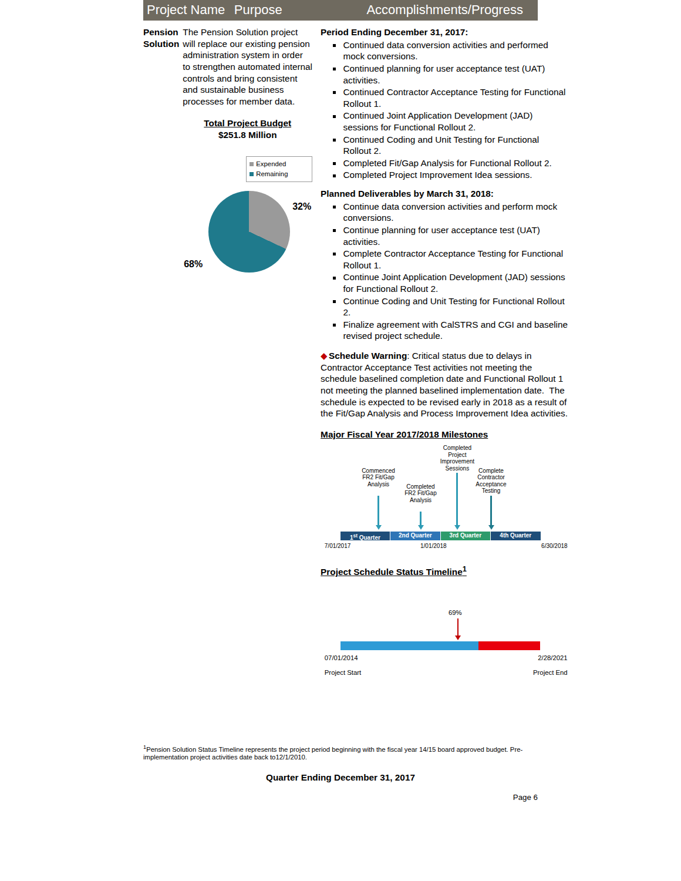Project Name
Purpose
Accomplishments/Progress
Pension
Solution
The Pension Solution project will replace our existing pension administration system in order to strengthen automated internal controls and bring consistent and sustainable business processes for member data.
Total Project Budget
$251.8 Million
Expended
Remaining
32%
68%
Period Ending December 31, 2017:
Continued data conversion activities and performed mock conversions.
Continued planning for user acceptance test (UAT) activities.
Continued Contractor Acceptance Testing for Functional Rollout 1.
Continued Joint Application Development (JAD) sessions for Functional Rollout 2.
Continued Coding and Unit Testing for Functional Rollout 2.
Completed Fit/Gap Analysis for Functional Rollout 2.
Completed Project Improvement Idea sessions.
Planned Deliverables by March 31, 2018:
Continue data conversion activities and perform mock conversions.
Continue planning for user acceptance test (UAT) activities.
Complete Contractor Acceptance Testing for Functional Rollout 1.
Continue Joint Application Development (JAD) sessions for Functional Rollout 2.
Continue Coding and Unit Testing for Functional Rollout 2.
Finalize agreement with CalSTRS and CGI and baseline revised project schedule.
◆Schedule Warning: Critical status due to delays in Contractor Acceptance Test activities not meeting the schedule baselined completion date and Functional Rollout 1 not meeting the planned baselined implementation date. The schedule is expected to be revised early in 2018 as a result of the Fit/Gap Analysis and Process Improvement Idea activities.
Major Fiscal Year 2017/2018 Milestones
Commenced
FR2 Fit/Gap
Analysis
Completed
FR2 Fit/Gap
Analysis
Completed
Project
Improvement
Sessions
Complete
Contractor
Acceptance
Testing
1st Quarter
2nd Quarter
3rd Quarter
4th Quarter
7/01/2017 1/01/2018 6/30/2018
Project Schedule Status Timeline1
69%
07/01/2014 2/28/2021 Project Start Project End
1Pension Solution Status Timeline represents the project period beginning with the fiscal year 14/15 board approved budget. Pre-implementation project activities date back to12/1/2010.
Quarter Ending December 31, 2017
Page 6